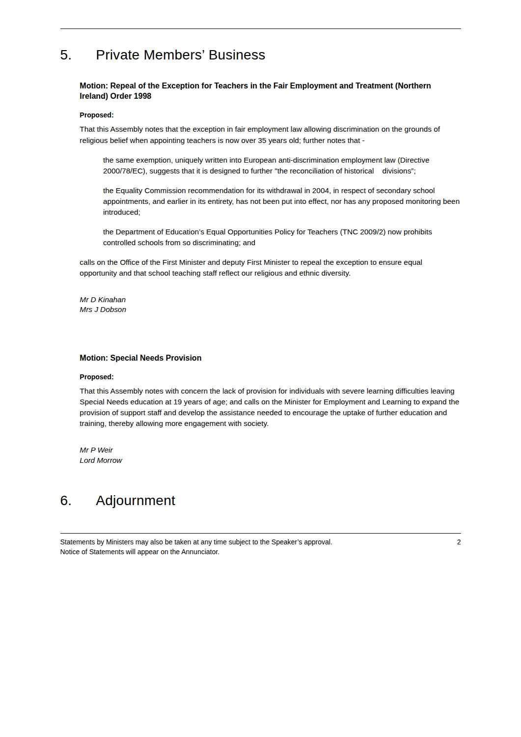5. Private Members’ Business
Motion: Repeal of the Exception for Teachers in the Fair Employment and Treatment (Northern Ireland) Order 1998
Proposed:
That this Assembly notes that the exception in fair employment law allowing discrimination on the grounds of religious belief when appointing teachers is now over 35 years old; further notes that -
the same exemption, uniquely written into European anti-discrimination employment law (Directive 2000/78/EC), suggests that it is designed to further "the reconciliation of historical divisions”;
the Equality Commission recommendation for its withdrawal in 2004, in respect of secondary school appointments, and earlier in its entirety, has not been put into effect, nor has any proposed monitoring been introduced;
the Department of Education’s Equal Opportunities Policy for Teachers (TNC 2009/2) now prohibits controlled schools from so discriminating; and
calls on the Office of the First Minister and deputy First Minister to repeal the exception to ensure equal opportunity and that school teaching staff reflect our religious and ethnic diversity.
Mr D Kinahan
Mrs J Dobson
Motion: Special Needs Provision
Proposed:
That this Assembly notes with concern the lack of provision for individuals with severe learning difficulties leaving Special Needs education at 19 years of age; and calls on the Minister for Employment and Learning to expand the provision of support staff and develop the assistance needed to encourage the uptake of further education and training, thereby allowing more engagement with society.
Mr P Weir
Lord Morrow
6. Adjournment
2
Statements by Ministers may also be taken at any time subject to the Speaker’s approval.
Notice of Statements will appear on the Annunciator.